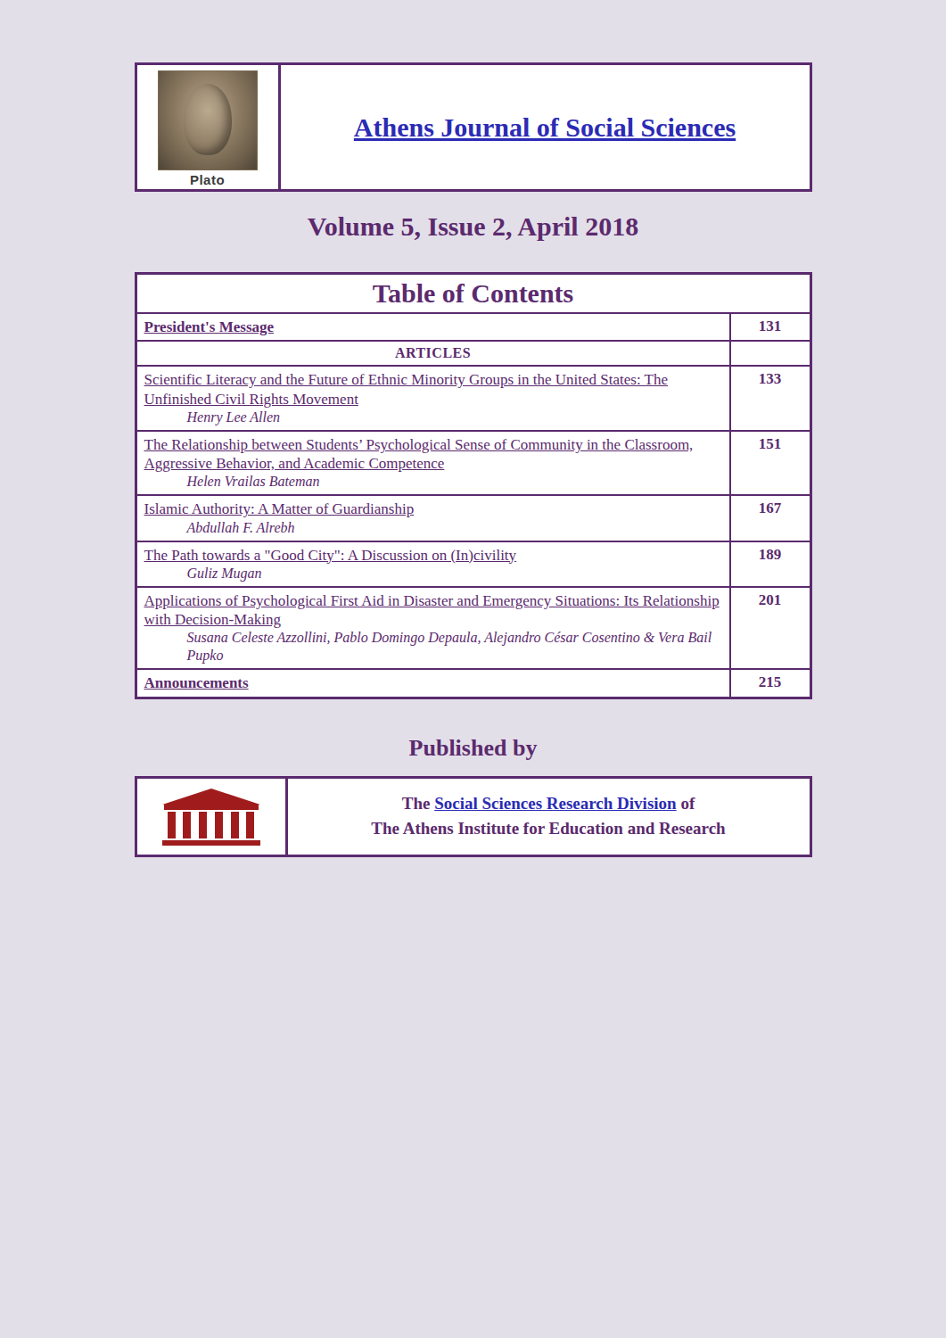| Plato | Athens Journal of Social Sciences |
Volume 5, Issue 2, April 2018
| Table of Contents |
| --- |
| President's Message | 131 |
| ARTICLES | |
| Scientific Literacy and the Future of Ethnic Minority Groups in the United States: The Unfinished Civil Rights Movement Henry Lee Allen | 133 |
| The Relationship between Students’ Psychological Sense of Community in the Classroom, Aggressive Behavior, and Academic Competence Helen Vrailas Bateman | 151 |
| Islamic Authority: A Matter of Guardianship Abdullah F. Alrebh | 167 |
| The Path towards a "Good City": A Discussion on (In)civility Guliz Mugan | 189 |
| Applications of Psychological First Aid in Disaster and Emergency Situations: Its Relationship with Decision-Making Susana Celeste Azzollini, Pablo Domingo Depaula, Alejandro César Cosentino & Vera Bail Pupko | 201 |
| Announcements | 215 |
Published by
| | The Social Sciences Research Division of The Athens Institute for Education and Research |